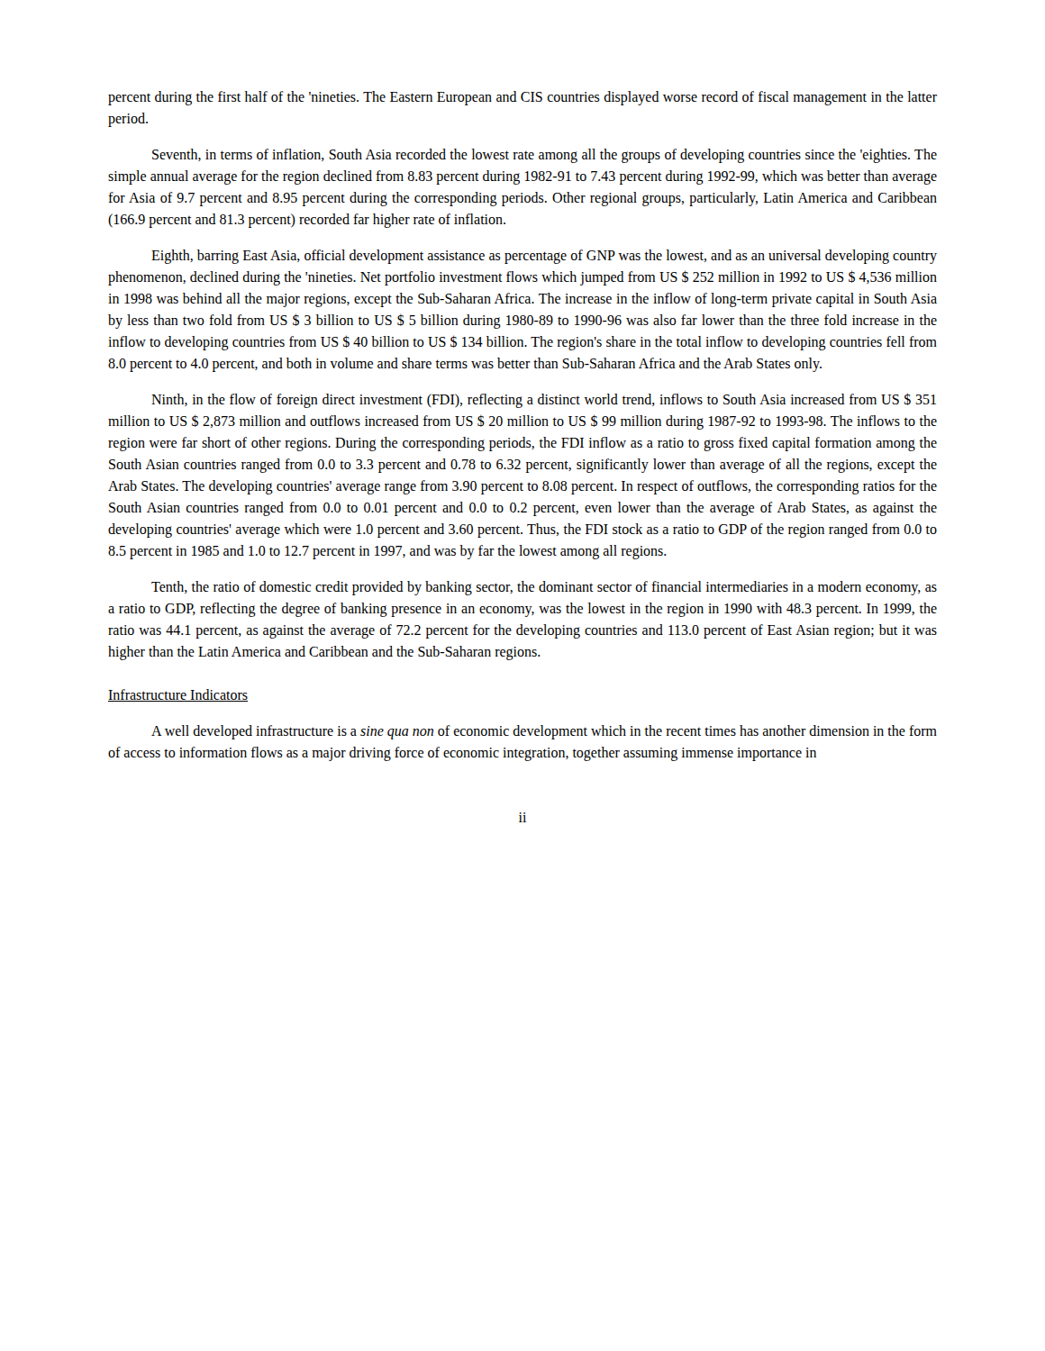percent during the first half of the 'nineties. The Eastern European and CIS countries displayed worse record of fiscal management in the latter period.
Seventh, in terms of inflation, South Asia recorded the lowest rate among all the groups of developing countries since the 'eighties. The simple annual average for the region declined from 8.83 percent during 1982-91 to 7.43 percent during 1992-99, which was better than average for Asia of 9.7 percent and 8.95 percent during the corresponding periods. Other regional groups, particularly, Latin America and Caribbean (166.9 percent and 81.3 percent) recorded far higher rate of inflation.
Eighth, barring East Asia, official development assistance as percentage of GNP was the lowest, and as an universal developing country phenomenon, declined during the 'nineties. Net portfolio investment flows which jumped from US $ 252 million in 1992 to US $ 4,536 million in 1998 was behind all the major regions, except the Sub-Saharan Africa. The increase in the inflow of long-term private capital in South Asia by less than two fold from US $ 3 billion to US $ 5 billion during 1980-89 to 1990-96 was also far lower than the three fold increase in the inflow to developing countries from US $ 40 billion to US $ 134 billion. The region's share in the total inflow to developing countries fell from 8.0 percent to 4.0 percent, and both in volume and share terms was better than Sub-Saharan Africa and the Arab States only.
Ninth, in the flow of foreign direct investment (FDI), reflecting a distinct world trend, inflows to South Asia increased from US $ 351 million to US $ 2,873 million and outflows increased from US $ 20 million to US $ 99 million during 1987-92 to 1993-98. The inflows to the region were far short of other regions. During the corresponding periods, the FDI inflow as a ratio to gross fixed capital formation among the South Asian countries ranged from 0.0 to 3.3 percent and 0.78 to 6.32 percent, significantly lower than average of all the regions, except the Arab States. The developing countries' average range from 3.90 percent to 8.08 percent. In respect of outflows, the corresponding ratios for the South Asian countries ranged from 0.0 to 0.01 percent and 0.0 to 0.2 percent, even lower than the average of Arab States, as against the developing countries' average which were 1.0 percent and 3.60 percent. Thus, the FDI stock as a ratio to GDP of the region ranged from 0.0 to 8.5 percent in 1985 and 1.0 to 12.7 percent in 1997, and was by far the lowest among all regions.
Tenth, the ratio of domestic credit provided by banking sector, the dominant sector of financial intermediaries in a modern economy, as a ratio to GDP, reflecting the degree of banking presence in an economy, was the lowest in the region in 1990 with 48.3 percent. In 1999, the ratio was 44.1 percent, as against the average of 72.2 percent for the developing countries and 113.0 percent of East Asian region; but it was higher than the Latin America and Caribbean and the Sub-Saharan regions.
Infrastructure Indicators
A well developed infrastructure is a sine qua non of economic development which in the recent times has another dimension in the form of access to information flows as a major driving force of economic integration, together assuming immense importance in
ii